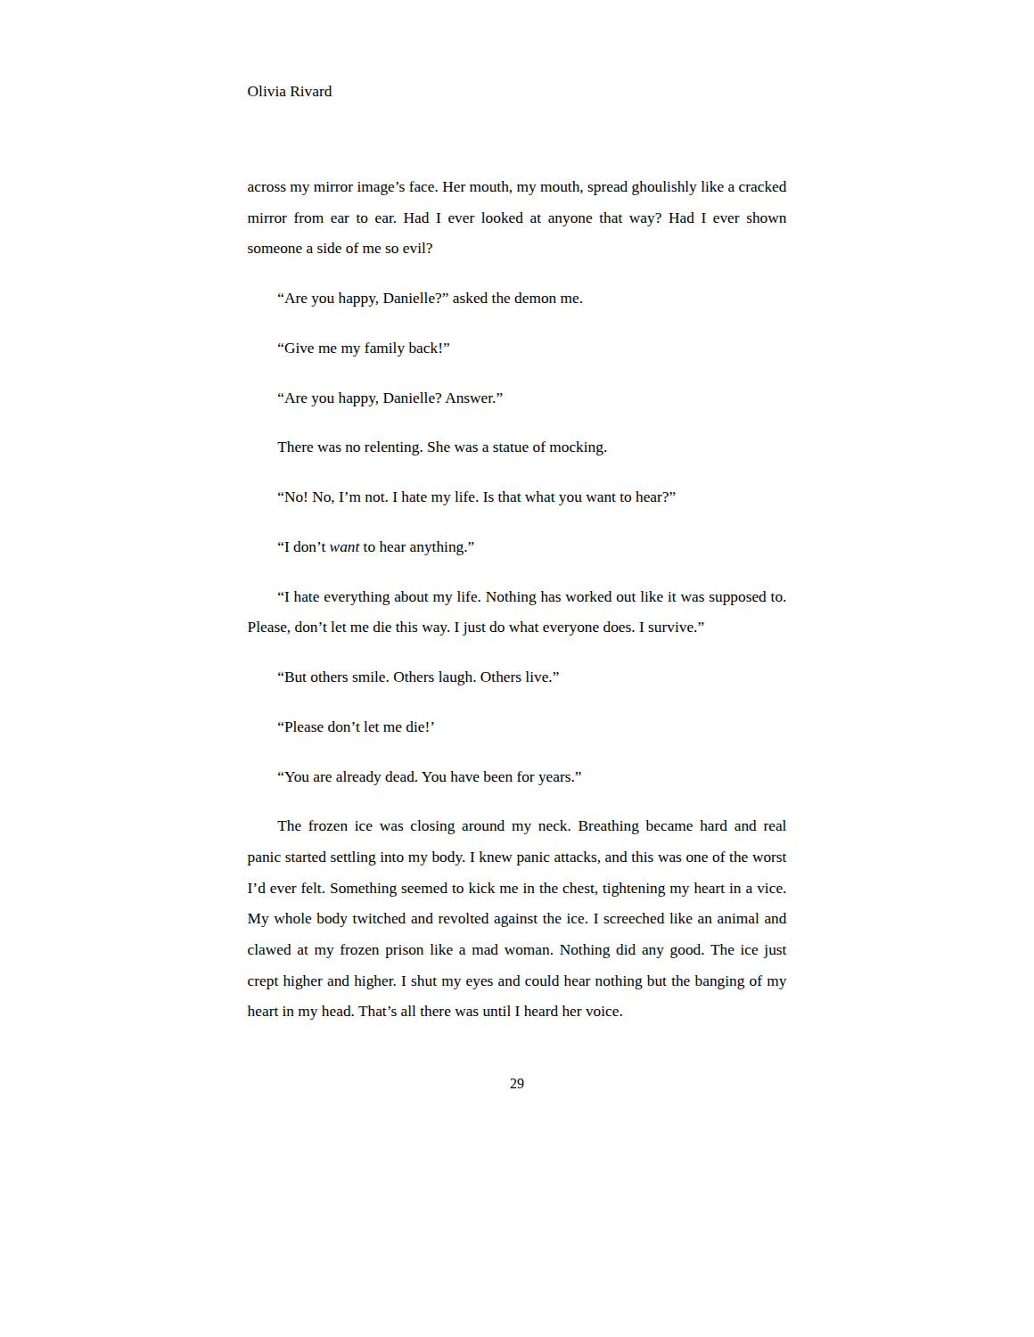Olivia Rivard
across my mirror image’s face. Her mouth, my mouth, spread ghoulishly like a cracked mirror from ear to ear. Had I ever looked at anyone that way? Had I ever shown someone a side of me so evil?
“Are you happy, Danielle?” asked the demon me.
“Give me my family back!”
“Are you happy, Danielle? Answer.”
There was no relenting. She was a statue of mocking.
“No! No, I’m not. I hate my life. Is that what you want to hear?”
“I don’t want to hear anything.”
“I hate everything about my life. Nothing has worked out like it was supposed to. Please, don’t let me die this way. I just do what everyone does. I survive.”
“But others smile. Others laugh. Others live.”
“Please don’t let me die!’
“You are already dead. You have been for years.”
The frozen ice was closing around my neck. Breathing became hard and real panic started settling into my body. I knew panic attacks, and this was one of the worst I’d ever felt. Something seemed to kick me in the chest, tightening my heart in a vice. My whole body twitched and revolted against the ice. I screeched like an animal and clawed at my frozen prison like a mad woman. Nothing did any good. The ice just crept higher and higher. I shut my eyes and could hear nothing but the banging of my heart in my head. That’s all there was until I heard her voice.
29